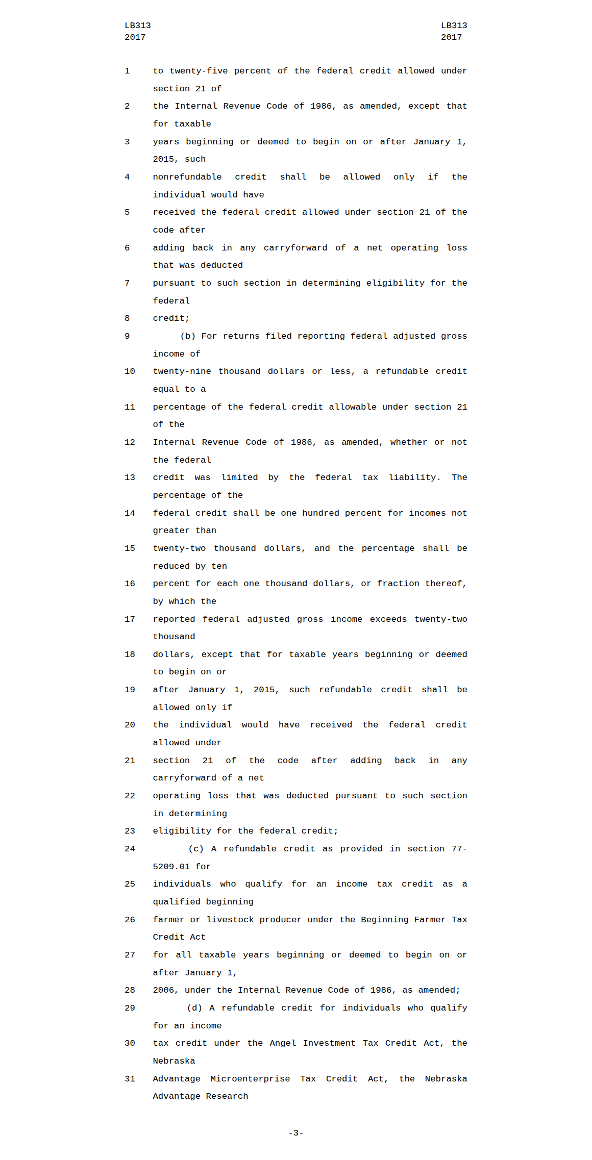LB313 2017
LB313 2017
to twenty-five percent of the federal credit allowed under section 21 of
the Internal Revenue Code of 1986, as amended, except that for taxable
years beginning or deemed to begin on or after January 1, 2015, such
nonrefundable credit shall be allowed only if the individual would have
received the federal credit allowed under section 21 of the code after
adding back in any carryforward of a net operating loss that was deducted
pursuant to such section in determining eligibility for the federal
credit;
(b) For returns filed reporting federal adjusted gross income of
twenty-nine thousand dollars or less, a refundable credit equal to a
percentage of the federal credit allowable under section 21 of the
Internal Revenue Code of 1986, as amended, whether or not the federal
credit was limited by the federal tax liability. The percentage of the
federal credit shall be one hundred percent for incomes not greater than
twenty-two thousand dollars, and the percentage shall be reduced by ten
percent for each one thousand dollars, or fraction thereof, by which the
reported federal adjusted gross income exceeds twenty-two thousand
dollars, except that for taxable years beginning or deemed to begin on or
after January 1, 2015, such refundable credit shall be allowed only if
the individual would have received the federal credit allowed under
section 21 of the code after adding back in any carryforward of a net
operating loss that was deducted pursuant to such section in determining
eligibility for the federal credit;
(c) A refundable credit as provided in section 77-5209.01 for
individuals who qualify for an income tax credit as a qualified beginning
farmer or livestock producer under the Beginning Farmer Tax Credit Act
for all taxable years beginning or deemed to begin on or after January 1,
2006, under the Internal Revenue Code of 1986, as amended;
(d) A refundable credit for individuals who qualify for an income
tax credit under the Angel Investment Tax Credit Act, the Nebraska
Advantage Microenterprise Tax Credit Act, the Nebraska Advantage Research
-3-